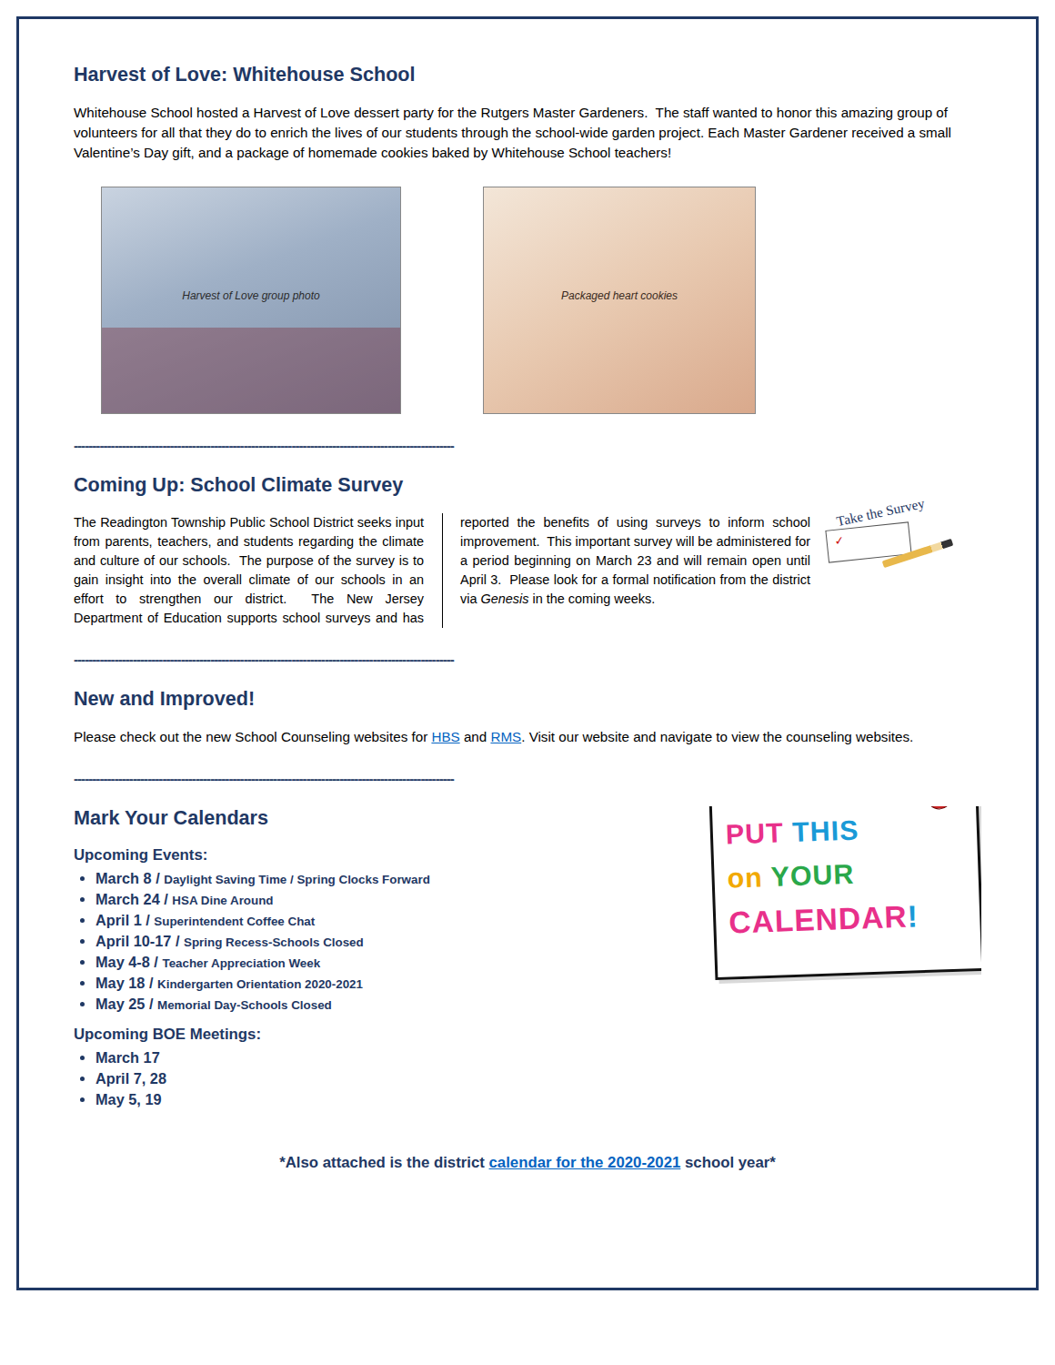Harvest of Love: Whitehouse School
Whitehouse School hosted a Harvest of Love dessert party for the Rutgers Master Gardeners. The staff wanted to honor this amazing group of volunteers for all that they do to enrich the lives of our students through the school-wide garden project. Each Master Gardener received a small Valentine’s Day gift, and a package of homemade cookies baked by Whitehouse School teachers!
-------------------------------------------------------------------------------------------------------
Coming Up: School Climate Survey
Take the Survey
The Readington Township Public School District seeks input from parents, teachers, and students regarding the climate and culture of our schools. The purpose of the survey is to gain insight into the overall climate of our schools in an effort to strengthen our district. The New Jersey Department of Education supports school surveys and has reported the benefits of using surveys to inform school improvement. This important survey will be administered for a period beginning on March 23 and will remain open until April 3. Please look for a formal notification from the district via Genesis in the coming weeks.
-------------------------------------------------------------------------------------------------------
New and Improved!
Please check out the new School Counseling websites for HBS and RMS. Visit our website and navigate to view the counseling websites.
-------------------------------------------------------------------------------------------------------
PUT THIS
on YOUR
CALENDAR!
Mark Your Calendars
Upcoming Events:
March 8 / Daylight Saving Time / Spring Clocks Forward
March 24 / HSA Dine Around
April 1 / Superintendent Coffee Chat
April 10-17 / Spring Recess-Schools Closed
May 4-8 / Teacher Appreciation Week
May 18 / Kindergarten Orientation 2020-2021
May 25 / Memorial Day-Schools Closed
Upcoming BOE Meetings:
March 17
April 7, 28
May 5, 19
*Also attached is the district calendar for the 2020-2021 school year*